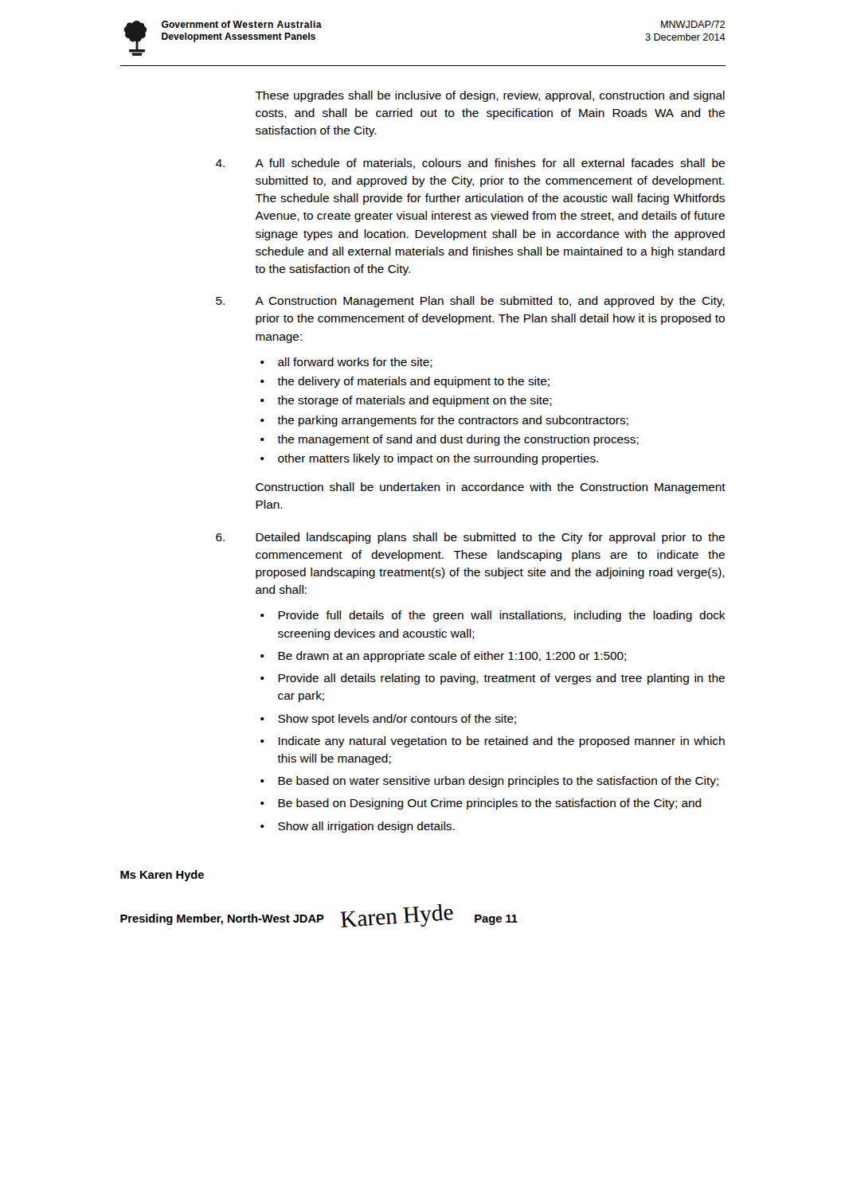Government of Western Australia
Development Assessment Panels
MNWJDAP/72
3 December 2014
These upgrades shall be inclusive of design, review, approval, construction and signal costs, and shall be carried out to the specification of Main Roads WA and the satisfaction of the City.
A full schedule of materials, colours and finishes for all external facades shall be submitted to, and approved by the City, prior to the commencement of development. The schedule shall provide for further articulation of the acoustic wall facing Whitfords Avenue, to create greater visual interest as viewed from the street, and details of future signage types and location. Development shall be in accordance with the approved schedule and all external materials and finishes shall be maintained to a high standard to the satisfaction of the City.
A Construction Management Plan shall be submitted to, and approved by the City, prior to the commencement of development. The Plan shall detail how it is proposed to manage:
all forward works for the site;
the delivery of materials and equipment to the site;
the storage of materials and equipment on the site;
the parking arrangements for the contractors and subcontractors;
the management of sand and dust during the construction process;
other matters likely to impact on the surrounding properties.
Construction shall be undertaken in accordance with the Construction Management Plan.
Detailed landscaping plans shall be submitted to the City for approval prior to the commencement of development. These landscaping plans are to indicate the proposed landscaping treatment(s) of the subject site and the adjoining road verge(s), and shall:
Provide full details of the green wall installations, including the loading dock screening devices and acoustic wall;
Be drawn at an appropriate scale of either 1:100, 1:200 or 1:500;
Provide all details relating to paving, treatment of verges and tree planting in the car park;
Show spot levels and/or contours of the site;
Indicate any natural vegetation to be retained and the proposed manner in which this will be managed;
Be based on water sensitive urban design principles to the satisfaction of the City;
Be based on Designing Out Crime principles to the satisfaction of the City; and
Show all irrigation design details.
Ms Karen Hyde
Presiding Member, North-West JDAP Karen Hyde Page 11